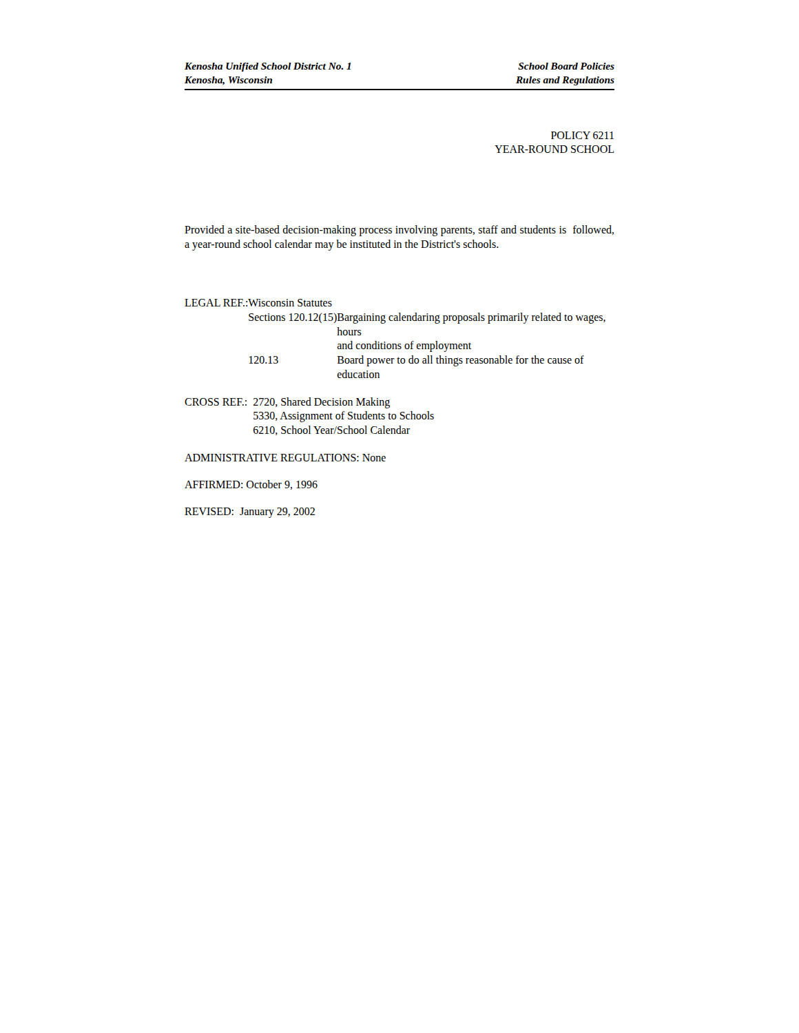| Kenosha Unified School District No. 1 | School Board Policies |
| Kenosha, Wisconsin | Rules and Regulations |
POLICY 6211
YEAR-ROUND SCHOOL
Provided a site-based decision-making process involving parents, staff and students is followed, a year-round school calendar may be instituted in the District's schools.
| LEGAL REF.: | Wisconsin Statutes |
| | Sections 120.12(15) | Bargaining calendaring proposals primarily related to wages, hours and conditions of employment |
| | 120.13 | Board power to do all things reasonable for the cause of education |
| CROSS REF.: | 2720, Shared Decision Making |
| | 5330, Assignment of Students to Schools |
| | 6210, School Year/School Calendar |
ADMINISTRATIVE REGULATIONS: None
AFFIRMED: October 9, 1996
REVISED: January 29, 2002